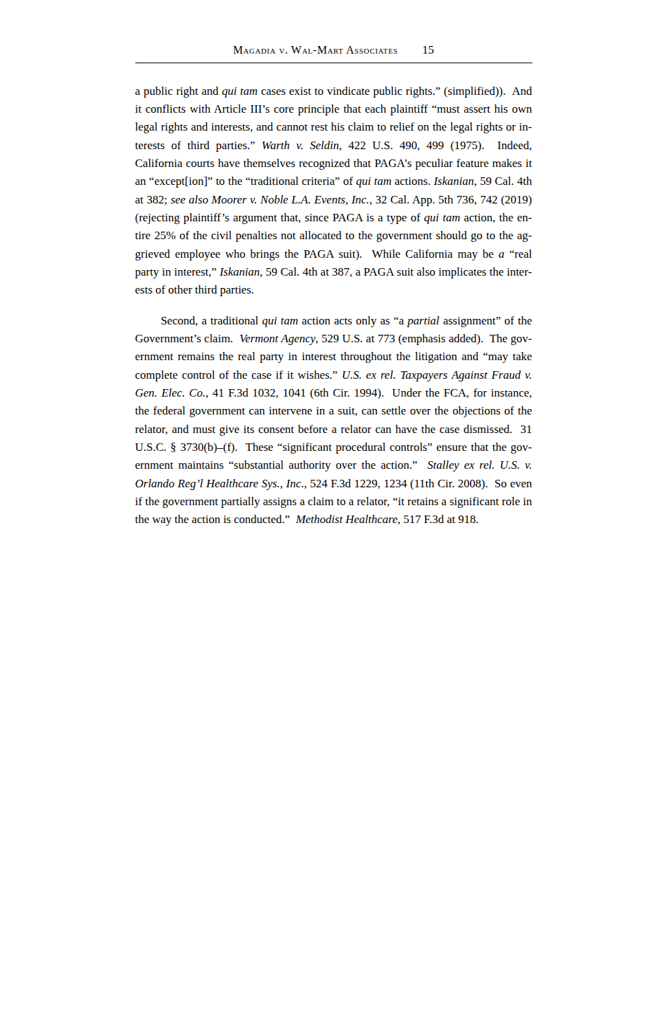Magadia v. Wal-Mart Associates 15
a public right and qui tam cases exist to vindicate public rights.” (simplified)). And it conflicts with Article III’s core principle that each plaintiff “must assert his own legal rights and interests, and cannot rest his claim to relief on the legal rights or interests of third parties.” Warth v. Seldin, 422 U.S. 490, 499 (1975). Indeed, California courts have themselves recognized that PAGA’s peculiar feature makes it an “except[ion]” to the “traditional criteria” of qui tam actions. Iskanian, 59 Cal. 4th at 382; see also Moorer v. Noble L.A. Events, Inc., 32 Cal. App. 5th 736, 742 (2019) (rejecting plaintiff’s argument that, since PAGA is a type of qui tam action, the entire 25% of the civil penalties not allocated to the government should go to the aggrieved employee who brings the PAGA suit). While California may be a “real party in interest,” Iskanian, 59 Cal. 4th at 387, a PAGA suit also implicates the interests of other third parties.
Second, a traditional qui tam action acts only as “a partial assignment” of the Government’s claim. Vermont Agency, 529 U.S. at 773 (emphasis added). The government remains the real party in interest throughout the litigation and “may take complete control of the case if it wishes.” U.S. ex rel. Taxpayers Against Fraud v. Gen. Elec. Co., 41 F.3d 1032, 1041 (6th Cir. 1994). Under the FCA, for instance, the federal government can intervene in a suit, can settle over the objections of the relator, and must give its consent before a relator can have the case dismissed. 31 U.S.C. § 3730(b)–(f). These “significant procedural controls” ensure that the government maintains “substantial authority over the action.” Stalley ex rel. U.S. v. Orlando Reg’l Healthcare Sys., Inc., 524 F.3d 1229, 1234 (11th Cir. 2008). So even if the government partially assigns a claim to a relator, “it retains a significant role in the way the action is conducted.” Methodist Healthcare, 517 F.3d at 918.